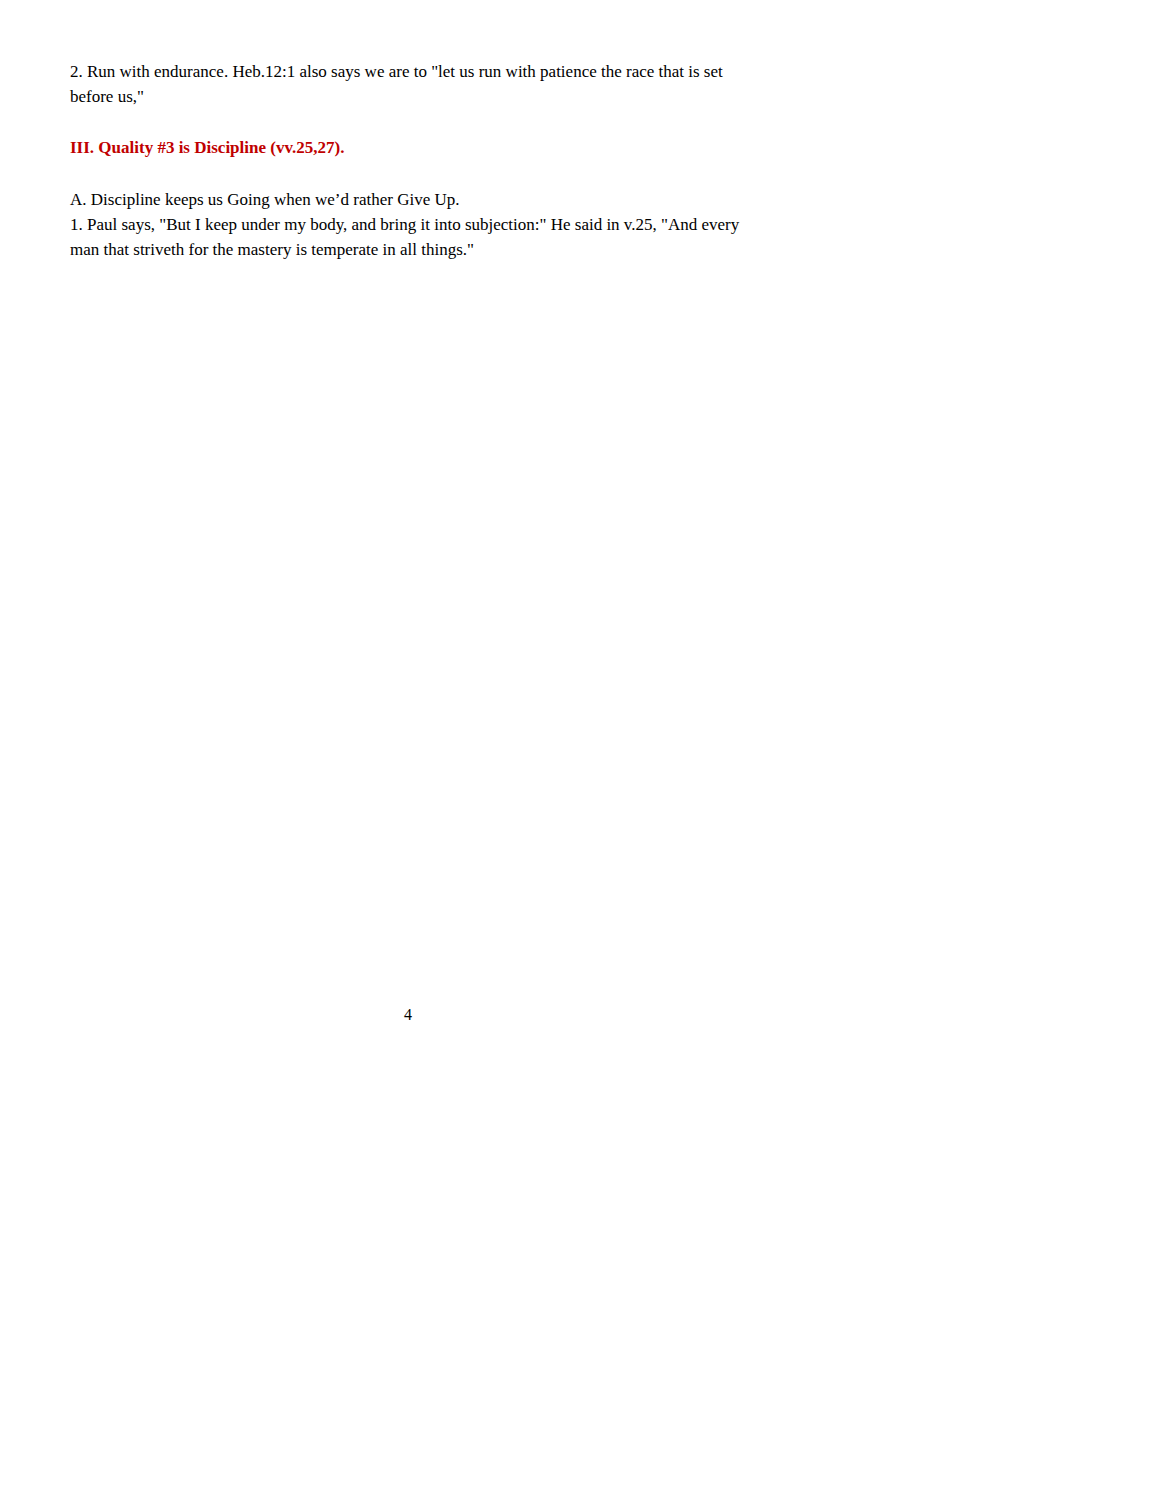2. Run with endurance. Heb.12:1 also says we are to "let us run with patience the race that is set before us,"
III. Quality #3 is Discipline (vv.25,27).
A. Discipline keeps us Going when we’d rather Give Up.
1. Paul says, "But I keep under my body, and bring it into subjection:" He said in v.25, "And every man that striveth for the mastery is temperate in all things."
4